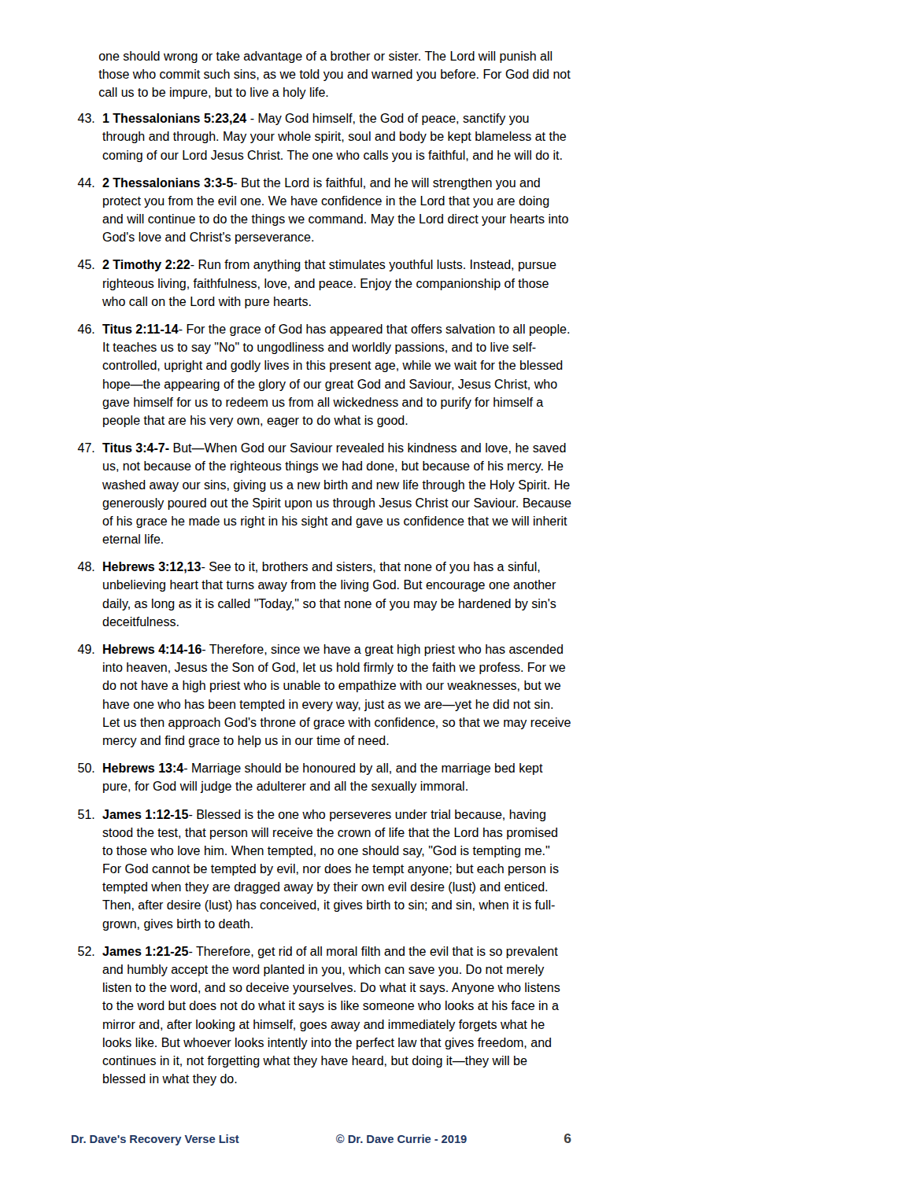one should wrong or take advantage of a brother or sister. The Lord will punish all those who commit such sins, as we told you and warned you before. For God did not call us to be impure, but to live a holy life.
1 Thessalonians 5:23,24 - May God himself, the God of peace, sanctify you through and through. May your whole spirit, soul and body be kept blameless at the coming of our Lord Jesus Christ. The one who calls you is faithful, and he will do it.
2 Thessalonians 3:3-5- But the Lord is faithful, and he will strengthen you and protect you from the evil one. We have confidence in the Lord that you are doing and will continue to do the things we command. May the Lord direct your hearts into God's love and Christ's perseverance.
2 Timothy 2:22- Run from anything that stimulates youthful lusts. Instead, pursue righteous living, faithfulness, love, and peace. Enjoy the companionship of those who call on the Lord with pure hearts.
Titus 2:11-14- For the grace of God has appeared that offers salvation to all people. It teaches us to say "No" to ungodliness and worldly passions, and to live self-controlled, upright and godly lives in this present age, while we wait for the blessed hope—the appearing of the glory of our great God and Saviour, Jesus Christ, who gave himself for us to redeem us from all wickedness and to purify for himself a people that are his very own, eager to do what is good.
Titus 3:4-7- But—When God our Saviour revealed his kindness and love, he saved us, not because of the righteous things we had done, but because of his mercy. He washed away our sins, giving us a new birth and new life through the Holy Spirit. He generously poured out the Spirit upon us through Jesus Christ our Saviour. Because of his grace he made us right in his sight and gave us confidence that we will inherit eternal life.
Hebrews 3:12,13- See to it, brothers and sisters, that none of you has a sinful, unbelieving heart that turns away from the living God. But encourage one another daily, as long as it is called "Today," so that none of you may be hardened by sin's deceitfulness.
Hebrews 4:14-16- Therefore, since we have a great high priest who has ascended into heaven, Jesus the Son of God, let us hold firmly to the faith we profess. For we do not have a high priest who is unable to empathize with our weaknesses, but we have one who has been tempted in every way, just as we are—yet he did not sin. Let us then approach God's throne of grace with confidence, so that we may receive mercy and find grace to help us in our time of need.
Hebrews 13:4- Marriage should be honoured by all, and the marriage bed kept pure, for God will judge the adulterer and all the sexually immoral.
James 1:12-15- Blessed is the one who perseveres under trial because, having stood the test, that person will receive the crown of life that the Lord has promised to those who love him. When tempted, no one should say, "God is tempting me." For God cannot be tempted by evil, nor does he tempt anyone; but each person is tempted when they are dragged away by their own evil desire (lust) and enticed. Then, after desire (lust) has conceived, it gives birth to sin; and sin, when it is full-grown, gives birth to death.
James 1:21-25- Therefore, get rid of all moral filth and the evil that is so prevalent and humbly accept the word planted in you, which can save you. Do not merely listen to the word, and so deceive yourselves. Do what it says. Anyone who listens to the word but does not do what it says is like someone who looks at his face in a mirror and, after looking at himself, goes away and immediately forgets what he looks like. But whoever looks intently into the perfect law that gives freedom, and continues in it, not forgetting what they have heard, but doing it—they will be blessed in what they do.
Dr. Dave's Recovery Verse List © Dr. Dave Currie - 2019 6